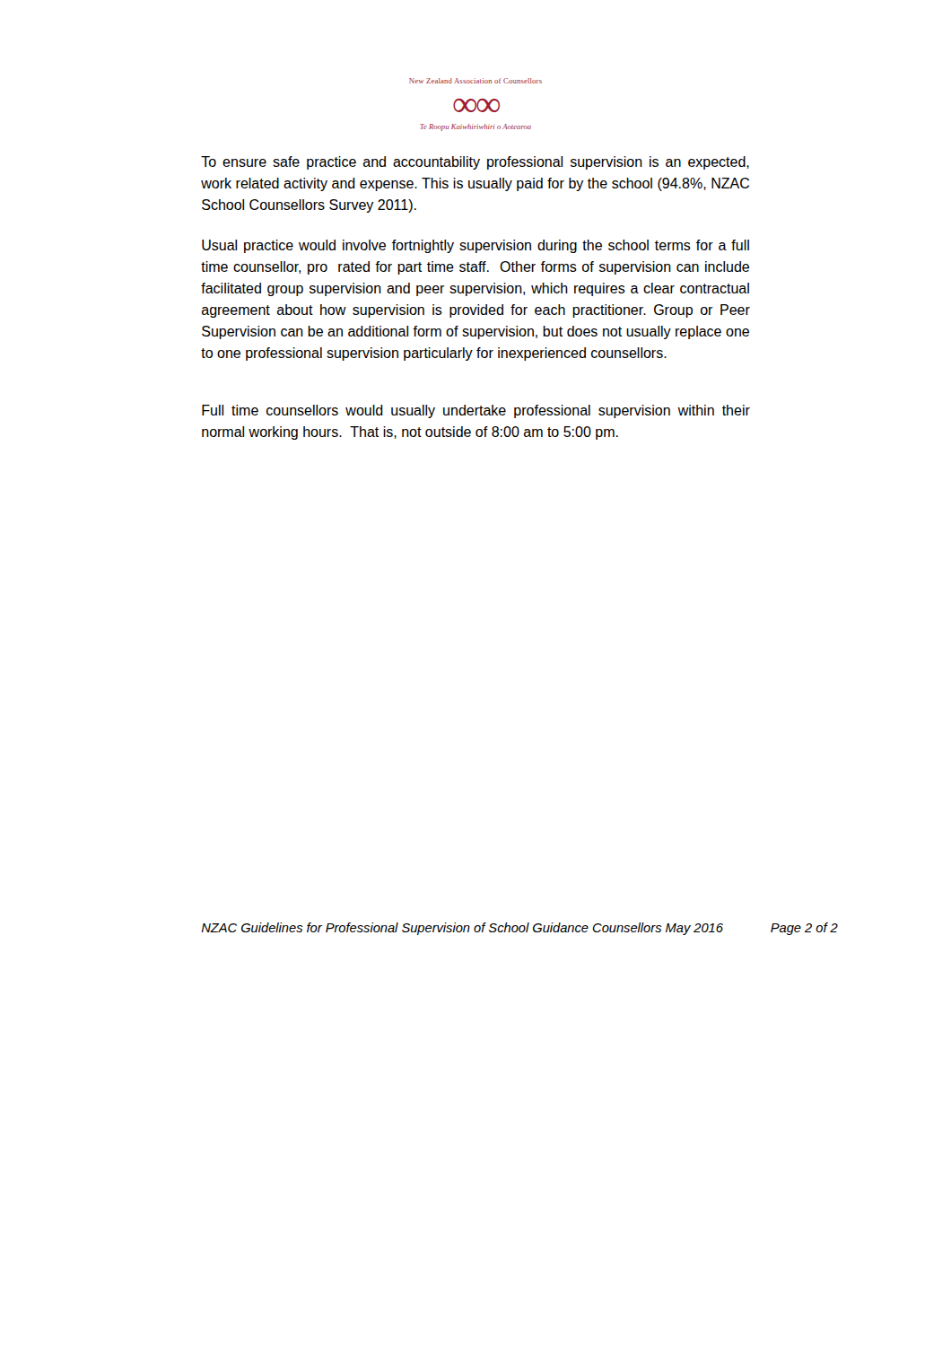New Zealand Association of Counsellors ∞∞ Te Roopu Kaiwhiriwhiri o Aotearoa
To ensure safe practice and accountability professional supervision is an expected, work related activity and expense. This is usually paid for by the school (94.8%, NZAC School Counsellors Survey 2011).
Usual practice would involve fortnightly supervision during the school terms for a full time counsellor, pro rated for part time staff. Other forms of supervision can include facilitated group supervision and peer supervision, which requires a clear contractual agreement about how supervision is provided for each practitioner. Group or Peer Supervision can be an additional form of supervision, but does not usually replace one to one professional supervision particularly for inexperienced counsellors.
Full time counsellors would usually undertake professional supervision within their normal working hours. That is, not outside of 8:00 am to 5:00 pm.
NZAC Guidelines for Professional Supervision of School Guidance Counsellors May 2016 Page 2 of 2